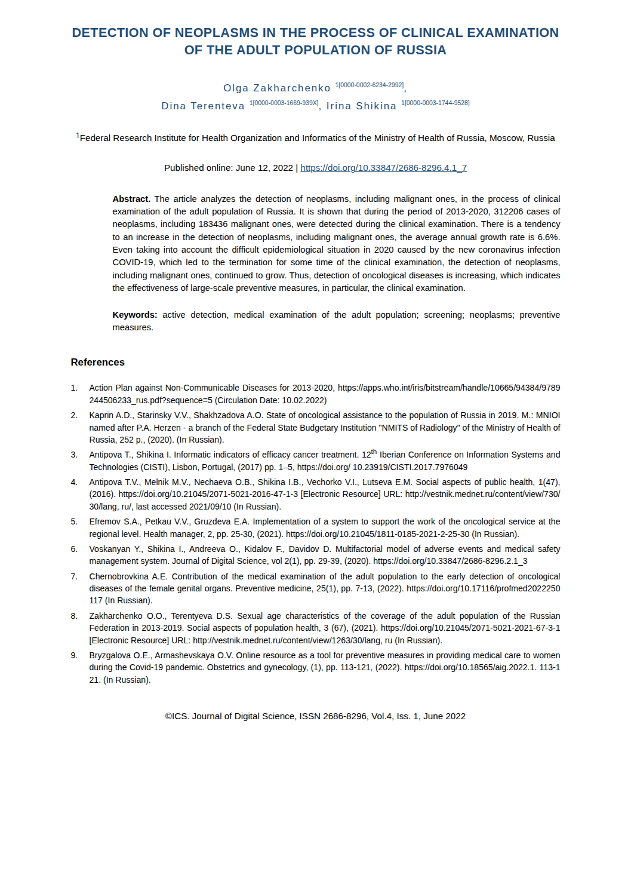DETECTION OF NEOPLASMS IN THE PROCESS OF CLINICAL EXAMINATION OF THE ADULT POPULATION OF RUSSIA
Olga Zakharchenko 1[0000-0002-6234-2992],
Dina Terenteva 1[0000-0003-1669-939X], Irina Shikina 1[0000-0003-1744-9528]
1Federal Research Institute for Health Organization and Informatics of the Ministry of Health of Russia, Moscow, Russia
Published online: June 12, 2022 | https://doi.org/10.33847/2686-8296.4.1_7
Abstract. The article analyzes the detection of neoplasms, including malignant ones, in the process of clinical examination of the adult population of Russia. It is shown that during the period of 2013-2020, 312206 cases of neoplasms, including 183436 malignant ones, were detected during the clinical examination. There is a tendency to an increase in the detection of neoplasms, including malignant ones, the average annual growth rate is 6.6%. Even taking into account the difficult epidemiological situation in 2020 caused by the new coronavirus infection COVID-19, which led to the termination for some time of the clinical examination, the detection of neoplasms, including malignant ones, continued to grow. Thus, detection of oncological diseases is increasing, which indicates the effectiveness of large-scale preventive measures, in particular, the clinical examination.
Keywords: active detection, medical examination of the adult population; screening; neoplasms; preventive measures.
References
Action Plan against Non-Communicable Diseases for 2013-2020, https://apps.who.int/iris/bitstream/handle/10665/94384/9789244506233_rus.pdf?sequence=5 (Circulation Date: 10.02.2022)
Kaprin A.D., Starinsky V.V., Shakhzadova A.O. State of oncological assistance to the population of Russia in 2019. M.: MNIOI named after P.A. Herzen - a branch of the Federal State Budgetary Institution "NMITS of Radiology" of the Ministry of Health of Russia, 252 p., (2020). (In Russian).
Antipova T., Shikina I. Informatic indicators of efficacy cancer treatment. 12th Iberian Conference on Information Systems and Technologies (CISTI), Lisbon, Portugal, (2017) pp. 1–5, https://doi.org/ 10.23919/CISTI.2017.7976049
Antipova T.V., Melnik M.V., Nechaeva O.B., Shikina I.B., Vechorko V.I., Lutseva E.M. Social aspects of public health, 1(47), (2016). https://doi.org/10.21045/2071-5021-2016-47-1-3 [Electronic Resource] URL: http://vestnik.mednet.ru/content/view/730/30/lang, ru/, last accessed 2021/09/10 (In Russian).
Efremov S.A., Petkau V.V., Gruzdeva E.A. Implementation of a system to support the work of the oncological service at the regional level. Health manager, 2, pp. 25-30, (2021). https://doi.org/10.21045/1811-0185-2021-2-25-30 (In Russian).
Voskanyan Y., Shikina I., Andreeva O., Kidalov F., Davidov D. Multifactorial model of adverse events and medical safety management system. Journal of Digital Science, vol 2(1), pp. 29-39, (2020). https://doi.org/10.33847/2686-8296.2.1_3
Chernobrovkina A.E. Contribution of the medical examination of the adult population to the early detection of oncological diseases of the female genital organs. Preventive medicine, 25(1), pp. 7-13, (2022). https://doi.org/10.17116/profmed2022250117 (In Russian).
Zakharchenko O.O., Terentyeva D.S. Sexual age characteristics of the coverage of the adult population of the Russian Federation in 2013-2019. Social aspects of population health, 3 (67), (2021). https://doi.org/10.21045/2071-5021-2021-67-3-1 [Electronic Resource] URL: http://vestnik.mednet.ru/content/view/1263/30/lang, ru (In Russian).
Bryzgalova O.E., Armashevskaya O.V. Online resource as a tool for preventive measures in providing medical care to women during the Covid-19 pandemic. Obstetrics and gynecology, (1), pp. 113-121, (2022). https://doi.org/10.18565/aig.2022.1. 113-121. (In Russian).
©ICS. Journal of Digital Science, ISSN 2686-8296, Vol.4, Iss. 1, June 2022